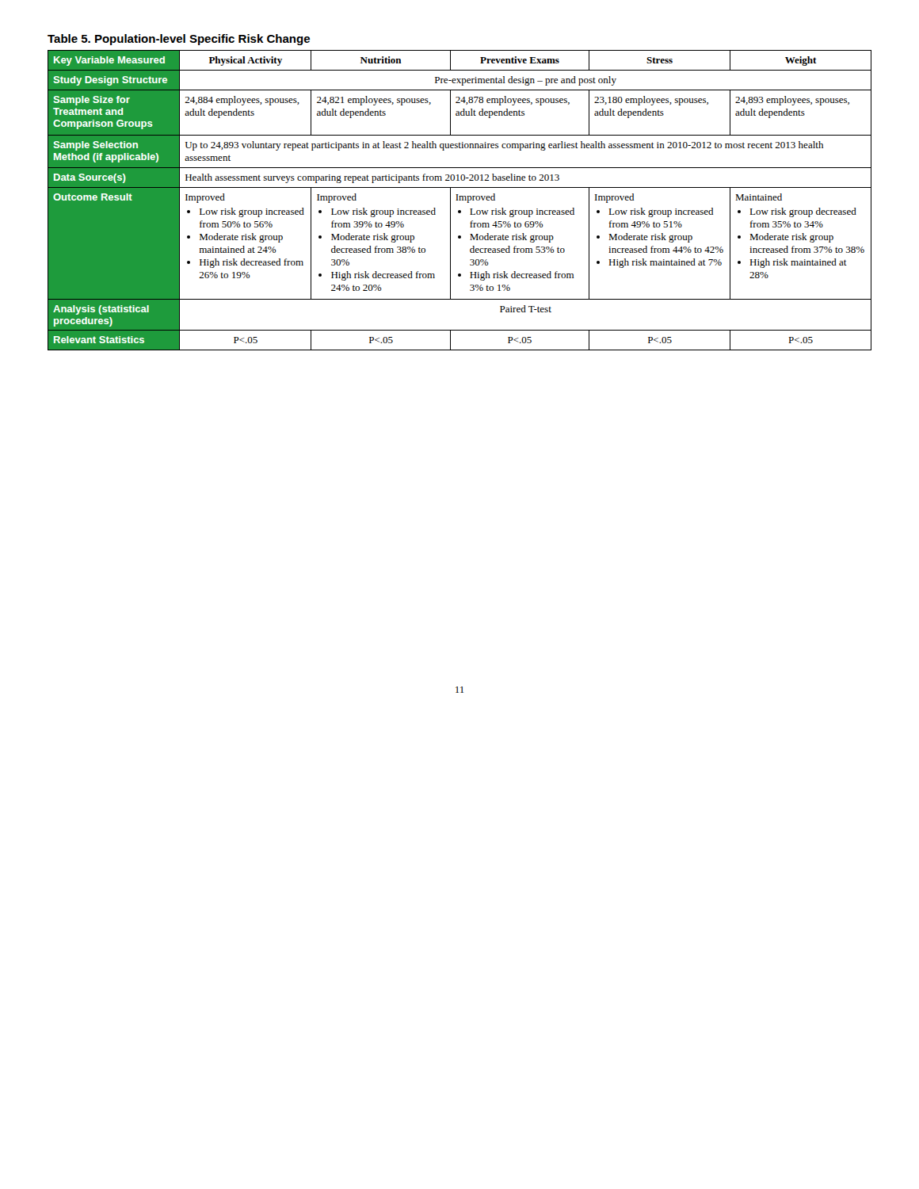Table 5. Population-level Specific Risk Change
| Key Variable Measured | Physical Activity | Nutrition | Preventive Exams | Stress | Weight |
| --- | --- | --- | --- | --- | --- |
| Study Design Structure | Pre-experimental design – pre and post only |
| Sample Size for Treatment and Comparison Groups | 24,884 employees, spouses, adult dependents | 24,821 employees, spouses, adult dependents | 24,878 employees, spouses, adult dependents | 23,180 employees, spouses, adult dependents | 24,893 employees, spouses, adult dependents |
| Sample Selection Method (if applicable) | Up to 24,893 voluntary repeat participants in at least 2 health questionnaires comparing earliest health assessment in 2010-2012 to most recent 2013 health assessment |
| Data Source(s) | Health assessment surveys comparing repeat participants from 2010-2012 baseline to 2013 |
| Outcome Result | Improved Low risk group increased from 50% to 56% Moderate risk group maintained at 24% High risk decreased from 26% to 19% | Improved Low risk group increased from 39% to 49% Moderate risk group decreased from 38% to 30% High risk decreased from 24% to 20% | Improved Low risk group increased from 45% to 69% Moderate risk group decreased from 53% to 30% High risk decreased from 3% to 1% | Improved Low risk group increased from 49% to 51% Moderate risk group increased from 44% to 42% High risk maintained at 7% | Maintained Low risk group decreased from 35% to 34% Moderate risk group increased from 37% to 38% High risk maintained at 28% |
| Analysis (statistical procedures) | Paired T-test |
| Relevant Statistics | P<.05 | P<.05 | P<.05 | P<.05 | P<.05 |
11